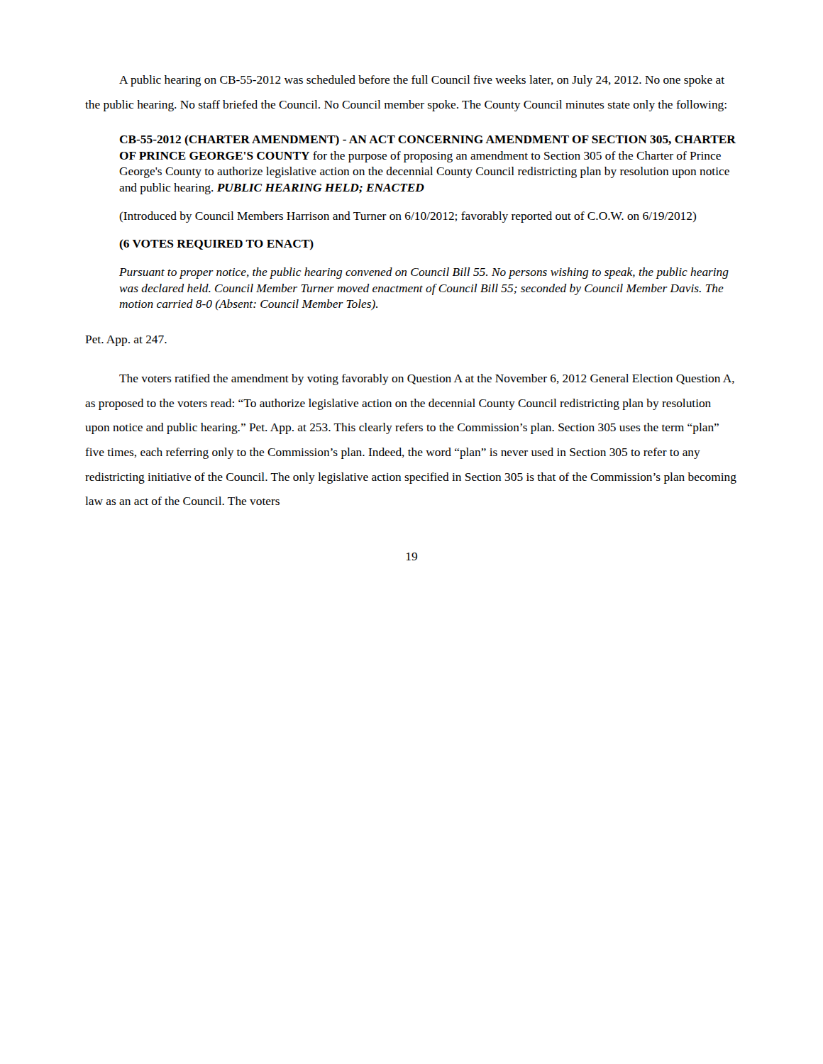A public hearing on CB-55-2012 was scheduled before the full Council five weeks later, on July 24, 2012. No one spoke at the public hearing. No staff briefed the Council. No Council member spoke. The County Council minutes state only the following:
CB-55-2012 (CHARTER AMENDMENT) - AN ACT CONCERNING AMENDMENT OF SECTION 305, CHARTER OF PRINCE GEORGE'S COUNTY for the purpose of proposing an amendment to Section 305 of the Charter of Prince George's County to authorize legislative action on the decennial County Council redistricting plan by resolution upon notice and public hearing. PUBLIC HEARING HELD; ENACTED
(Introduced by Council Members Harrison and Turner on 6/10/2012; favorably reported out of C.O.W. on 6/19/2012)
(6 VOTES REQUIRED TO ENACT)
Pursuant to proper notice, the public hearing convened on Council Bill 55. No persons wishing to speak, the public hearing was declared held. Council Member Turner moved enactment of Council Bill 55; seconded by Council Member Davis. The motion carried 8-0 (Absent: Council Member Toles).
Pet. App. at 247.
The voters ratified the amendment by voting favorably on Question A at the November 6, 2012 General Election Question A, as proposed to the voters read: “To authorize legislative action on the decennial County Council redistricting plan by resolution upon notice and public hearing.” Pet. App. at 253. This clearly refers to the Commission’s plan. Section 305 uses the term “plan” five times, each referring only to the Commission’s plan. Indeed, the word “plan” is never used in Section 305 to refer to any redistricting initiative of the Council. The only legislative action specified in Section 305 is that of the Commission’s plan becoming law as an act of the Council. The voters
19